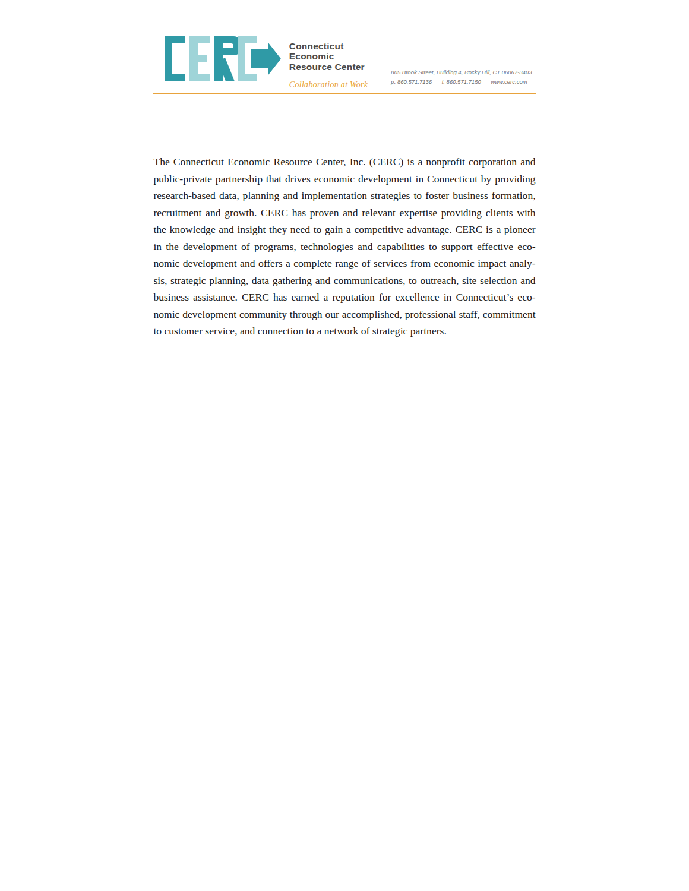CERC logo
Connecticut
Economic
Resource Center
Collaboration at Work
805 Brook Street, Building 4, Rocky Hill, CT 06067-3403
p: 860.571.7136 f: 860.571.7150 www.cerc.com
The Connecticut Economic Resource Center, Inc. (CERC) is a nonprofit corporation and public-private partnership that drives economic development in Connecticut by providing research-based data, planning and implementation strategies to foster business formation, recruitment and growth. CERC has proven and relevant expertise providing clients with the knowledge and insight they need to gain a competitive advantage. CERC is a pioneer in the development of programs, technologies and capabilities to support effective economic development and offers a complete range of services from economic impact analysis, strategic planning, data gathering and communications, to outreach, site selection and business assistance. CERC has earned a reputation for excellence in Connecticut’s economic development community through our accomplished, professional staff, commitment to customer service, and connection to a network of strategic partners.